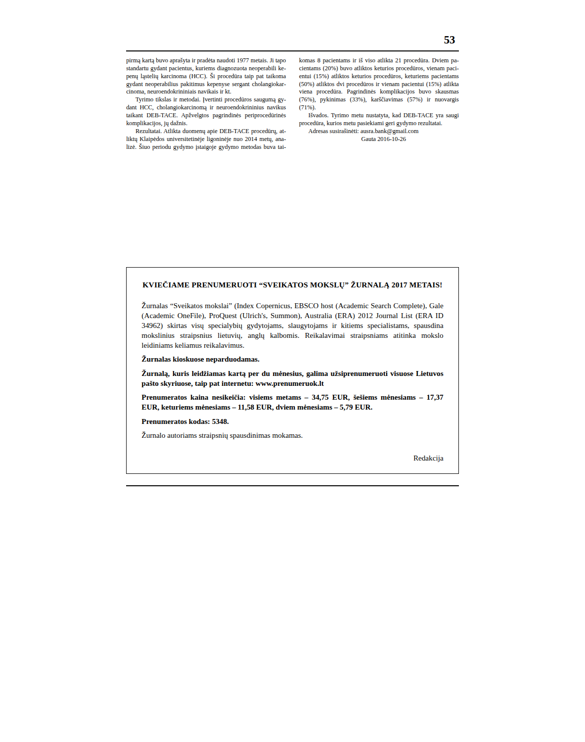53
pirmą kartą buvo aprašyta ir pradėta naudoti 1977 metais. Ji tapo standartu gydant pacientus, kuriems diagnozuota neoperabili kepenų ląstelių karcinoma (HCC). Ši procedūra taip pat taikoma gydant neoperabilius pakitimus kepenyse sergant cholangiokarcinoma, neuroendokrininiais navikais ir kt.
Tyrimo tikslas ir metodai. Įvertinti procedūros saugumą gydant HCC, cholangiokarcinomą ir neuroendokrininius navikus taikant DEB-TACE. Apžvelgtos pagrindinės periprocedūrinės komplikacijos, jų dažnis.
Rezultatai. Atlikta duomenų apie DEB-TACE procedūrų, atliktų Klaipėdos universitetinėje ligoninėje nuo 2014 metų, analizė. Šiuo periodu gydymo įstaigoje gydymo metodas buva taikomas 8 pacientams ir iš viso atlikta 21 procedūra. Dviem pacientams (20%) buvo atliktos keturios procedūros, vienam pacientui (15%) atliktos keturios procedūros, keturiems pacientams (50%) atliktos dvi procedūros ir vienam pacientui (15%) atlikta viena procedūra. Pagrindinės komplikacijos buvo skausmas (76%), pykinimas (33%), karščiavimas (57%) ir nuovargis (71%).
Išvados. Tyrimo metu nustatyta, kad DEB-TACE yra saugi procedūra, kurios metu pasiekiami geri gydymo rezultatai.
Adresas susirašinėti: ausra.bank@gmail.com
Gauta 2016-10-26
KVIEČIAME PRENUMERUOTI “SVEIKATOS MOKSLŲ” ŽURNALĄ 2017 METAIS!
Žurnalas “Sveikatos mokslai” (Index Copernicus, EBSCO host (Academic Search Complete), Gale (Academic OneFile), ProQuest (Ulrich's, Summon), Australia (ERA) 2012 Journal List (ERA ID 34962) skirtas visų specialybių gydytojams, slaugytojams ir kitiems specialistams, spausdina mokslinius straipsnius lietuvių, anglų kalbomis. Reikalavimai straipsniams atitinka mokslo leidiniams keliamus reikalavimus.
Žurnalas kioskuose neparduodamas.
Žurnalą, kuris leidžiamas kartą per du mėnesius, galima užsiprenumeruoti visuose Lietuvos pašto skyriuose, taip pat internetu: www.prenumeruok.lt
Prenumeratos kaina nesikeičia: visiems metams – 34,75 EUR, šešiems mėnesiams – 17,37 EUR, keturiems mėnesiams – 11,58 EUR, dviem mėnesiams – 5,79 EUR.
Prenumeratos kodas: 5348.
Žurnalo autoriams straipsnių spausdinimas mokamas.
Redakcija